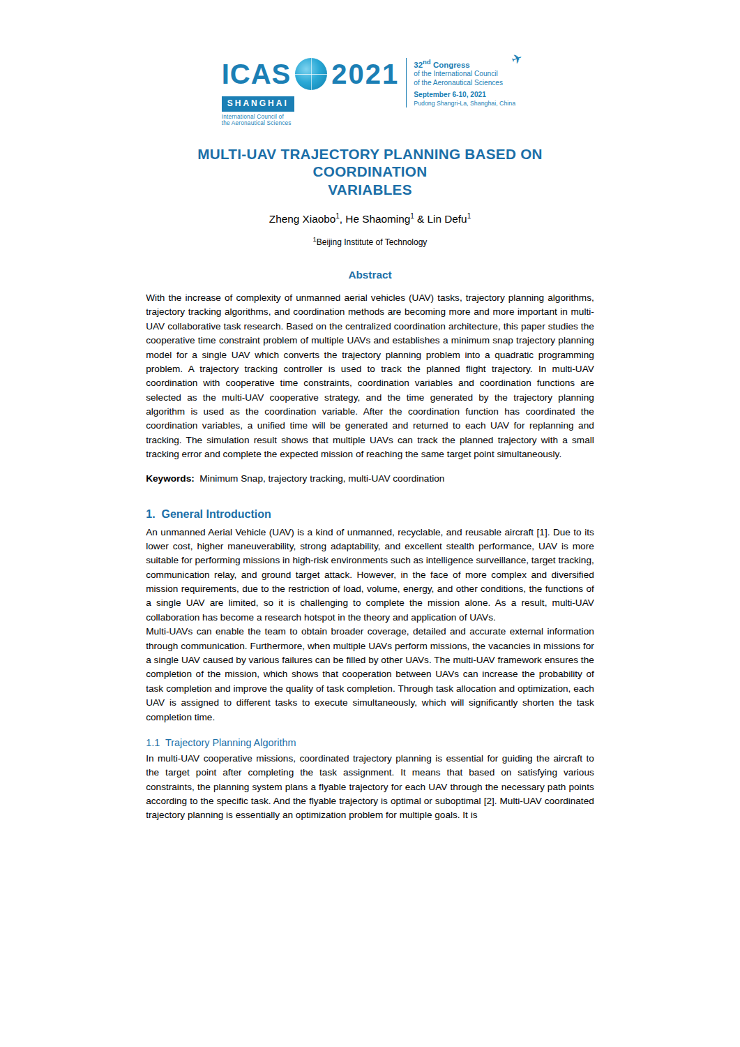ICAS 2021
SHANGHAI
International Council of
the Aeronautical Sciences
✈
32nd Congress
of the International Council
of the Aeronautical Sciences
September 6-10, 2021
Pudong Shangri-La, Shanghai, China
MULTI-UAV TRAJECTORY PLANNING BASED ON COORDINATION
VARIABLES
Zheng Xiaobo1, He Shaoming1 & Lin Defu1
1Beijing Institute of Technology
Abstract
With the increase of complexity of unmanned aerial vehicles (UAV) tasks, trajectory planning algorithms, trajectory tracking algorithms, and coordination methods are becoming more and more important in multi-UAV collaborative task research. Based on the centralized coordination architecture, this paper studies the cooperative time constraint problem of multiple UAVs and establishes a minimum snap trajectory planning model for a single UAV which converts the trajectory planning problem into a quadratic programming problem. A trajectory tracking controller is used to track the planned flight trajectory. In multi-UAV coordination with cooperative time constraints, coordination variables and coordination functions are selected as the multi-UAV cooperative strategy, and the time generated by the trajectory planning algorithm is used as the coordination variable. After the coordination function has coordinated the coordination variables, a unified time will be generated and returned to each UAV for replanning and tracking. The simulation result shows that multiple UAVs can track the planned trajectory with a small tracking error and complete the expected mission of reaching the same target point simultaneously.
Keywords: Minimum Snap, trajectory tracking, multi-UAV coordination
1. General Introduction
An unmanned Aerial Vehicle (UAV) is a kind of unmanned, recyclable, and reusable aircraft [1]. Due to its lower cost, higher maneuverability, strong adaptability, and excellent stealth performance, UAV is more suitable for performing missions in high-risk environments such as intelligence surveillance, target tracking, communication relay, and ground target attack. However, in the face of more complex and diversified mission requirements, due to the restriction of load, volume, energy, and other conditions, the functions of a single UAV are limited, so it is challenging to complete the mission alone. As a result, multi-UAV collaboration has become a research hotspot in the theory and application of UAVs.
Multi-UAVs can enable the team to obtain broader coverage, detailed and accurate external information through communication. Furthermore, when multiple UAVs perform missions, the vacancies in missions for a single UAV caused by various failures can be filled by other UAVs. The multi-UAV framework ensures the completion of the mission, which shows that cooperation between UAVs can increase the probability of task completion and improve the quality of task completion. Through task allocation and optimization, each UAV is assigned to different tasks to execute simultaneously, which will significantly shorten the task completion time.
1.1 Trajectory Planning Algorithm
In multi-UAV cooperative missions, coordinated trajectory planning is essential for guiding the aircraft to the target point after completing the task assignment. It means that based on satisfying various constraints, the planning system plans a flyable trajectory for each UAV through the necessary path points according to the specific task. And the flyable trajectory is optimal or suboptimal [2]. Multi-UAV coordinated trajectory planning is essentially an optimization problem for multiple goals. It is